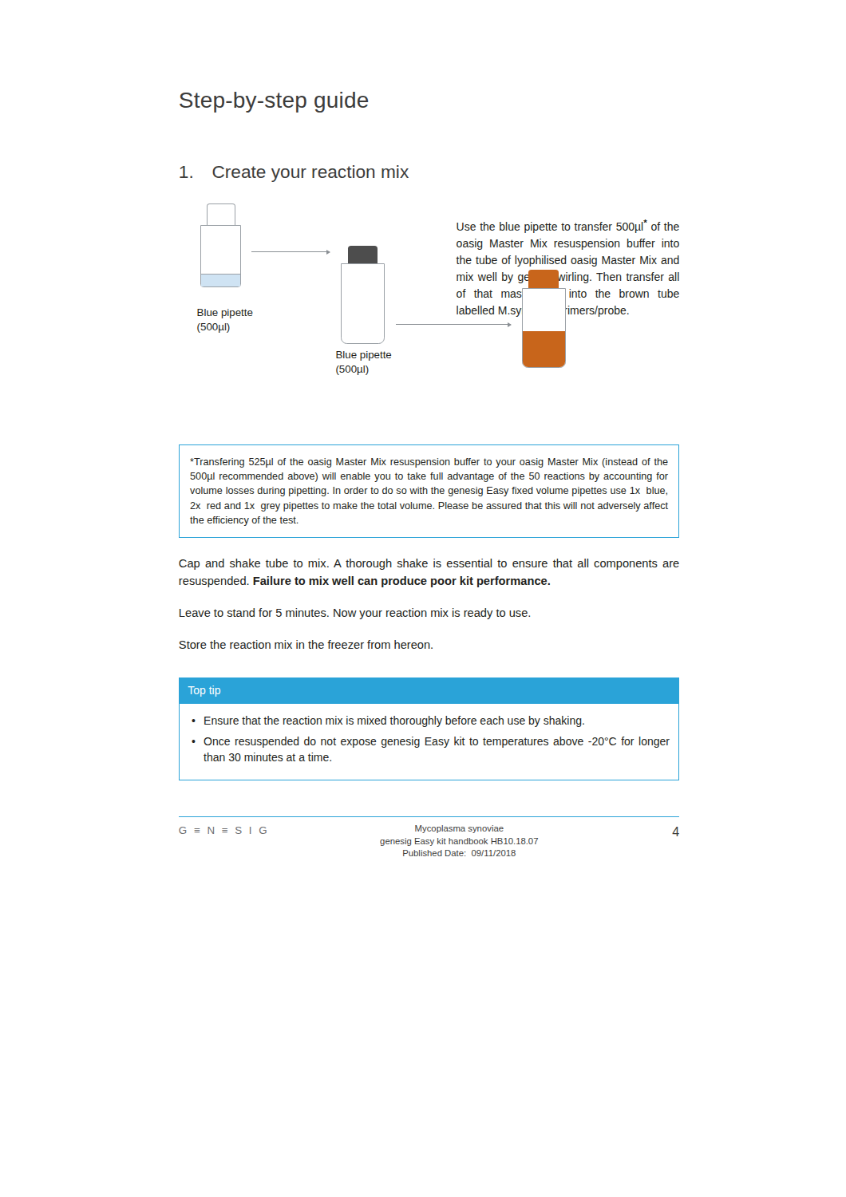Step-by-step guide
1. Create your reaction mix
Use the blue pipette to transfer 500µl* of the oasig Master Mix resuspension buffer into the tube of lyophilised oasig Master Mix and mix well by gently swirling. Then transfer all of that master mix into the brown tube labelled M.synoviae primers/probe.
Blue pipette
(500µl)
Blue pipette
(500µl)
*Transfering 525µl of the oasig Master Mix resuspension buffer to your oasig Master Mix (instead of the 500µl recommended above) will enable you to take full advantage of the 50 reactions by accounting for volume losses during pipetting. In order to do so with the genesig Easy fixed volume pipettes use 1x blue, 2x red and 1x grey pipettes to make the total volume. Please be assured that this will not adversely affect the efficiency of the test.
Cap and shake tube to mix. A thorough shake is essential to ensure that all components are resuspended. Failure to mix well can produce poor kit performance.
Leave to stand for 5 minutes. Now your reaction mix is ready to use.
Store the reaction mix in the freezer from hereon.
Top tip
Ensure that the reaction mix is mixed thoroughly before each use by shaking.
Once resuspended do not expose genesig Easy kit to temperatures above -20°C for longer than 30 minutes at a time.
G ≡ N ≡ S I G
Mycoplasma synoviae
genesig Easy kit handbook HB10.18.07
Published Date: 09/11/2018
4